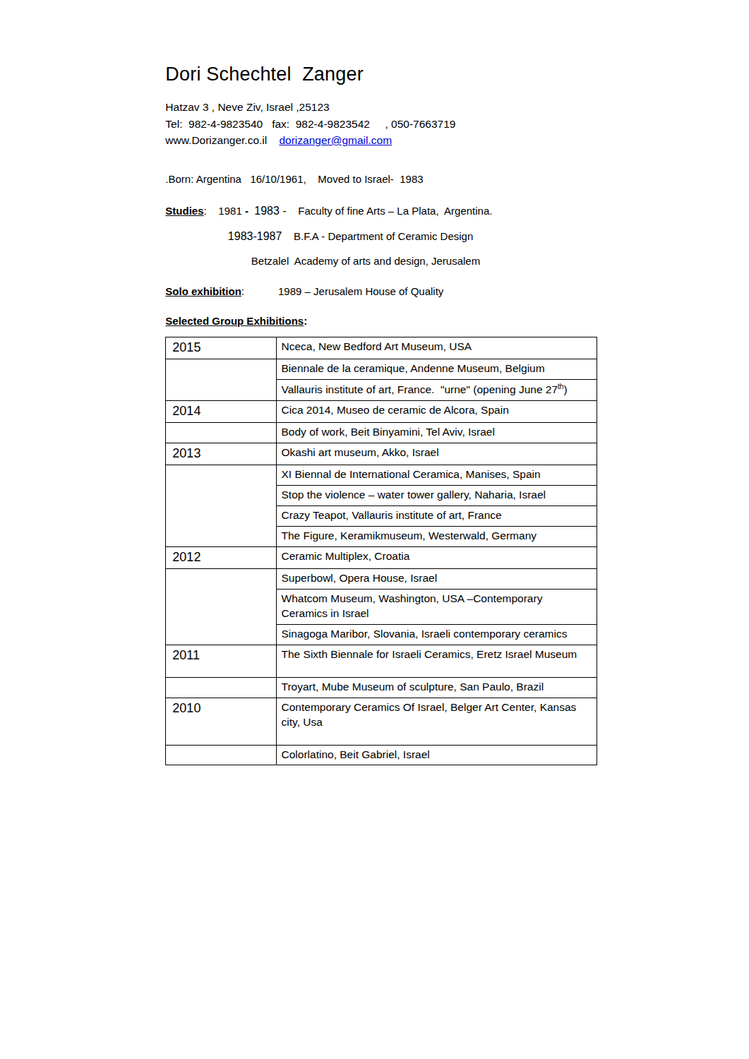Dori Schechtel Zanger
Hatzav 3 , Neve Ziv, Israel ,25123
Tel: 982-4-9823540 fax: 982-4-9823542 , 050-7663719
www.Dorizanger.co.il dorizanger@gmail.com
.Born: Argentina 16/10/1961, Moved to Israel- 1983
Studies: 1981 - 1983 - Faculty of fine Arts – La Plata, Argentina.
1983-1987 B.F.A - Department of Ceramic Design
Betzalel Academy of arts and design, Jerusalem
Solo exhibition: 1989 – Jerusalem House of Quality
Selected Group Exhibitions:
| 2015 | Nceca, New Bedford Art Museum, USA |
| | Biennale de la ceramique, Andenne Museum, Belgium |
| | Vallauris institute of art, France. "urne" (opening June 27 th ) |
| 2014 | Cica 2014, Museo de ceramic de Alcora, Spain |
| | Body of work, Beit Binyamini, Tel Aviv, Israel |
| 2013 | Okashi art museum, Akko, Israel |
| | XI Biennal de International Ceramica, Manises, Spain |
| | Stop the violence – water tower gallery, Naharia, Israel |
| | Crazy Teapot, Vallauris institute of art, France |
| | The Figure, Keramikmuseum, Westerwald, Germany |
| 2012 | Ceramic Multiplex, Croatia |
| | Superbowl, Opera House, Israel |
| | Whatcom Museum, Washington, USA –Contemporary Ceramics in Israel |
| | Sinagoga Maribor, Slovania, Israeli contemporary ceramics |
| 2011 | The Sixth Biennale for Israeli Ceramics, Eretz Israel Museum |
| | Troyart, Mube Museum of sculpture, San Paulo, Brazil |
| 2010 | Contemporary Ceramics Of Israel, Belger Art Center, Kansas city, Usa |
| | Colorlatino, Beit Gabriel, Israel |